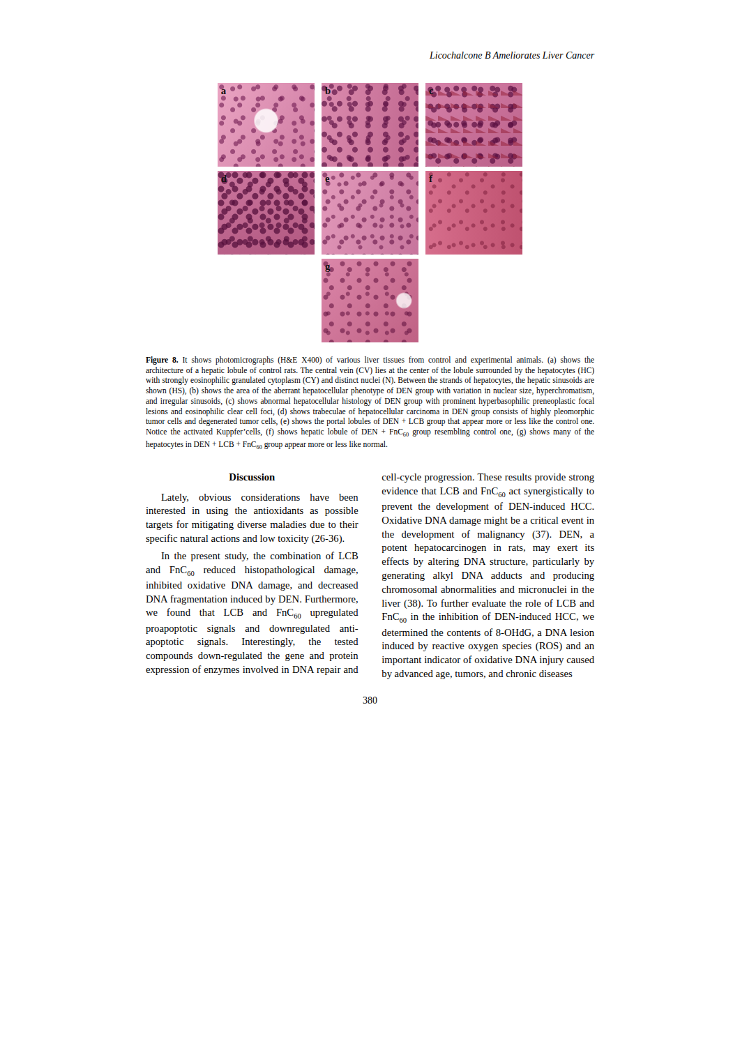Licochalcone B Ameliorates Liver Cancer
a
b
c
d
e
f
g
Figure 8. It shows photomicrographs (H&E X400) of various liver tissues from control and experimental animals. (a) shows the architecture of a hepatic lobule of control rats. The central vein (CV) lies at the center of the lobule surrounded by the hepatocytes (HC) with strongly eosinophilic granulated cytoplasm (CY) and distinct nuclei (N). Between the strands of hepatocytes, the hepatic sinusoids are shown (HS), (b) shows the area of the aberrant hepatocellular phenotype of DEN group with variation in nuclear size, hyperchromatism, and irregular sinusoids, (c) shows abnormal hepatocellular histology of DEN group with prominent hyperbasophilic preneoplastic focal lesions and eosinophilic clear cell foci, (d) shows trabeculae of hepatocellular carcinoma in DEN group consists of highly pleomorphic tumor cells and degenerated tumor cells, (e) shows the portal lobules of DEN + LCB group that appear more or less like the control one. Notice the activated Kuppfer’cells, (f) shows hepatic lobule of DEN + FnC60 group resembling control one, (g) shows many of the hepatocytes in DEN + LCB + FnC60 group appear more or less like normal.
Discussion
Lately, obvious considerations have been interested in using the antioxidants as possible targets for mitigating diverse maladies due to their specific natural actions and low toxicity (26-36).
In the present study, the combination of LCB and FnC60 reduced histopathological damage, inhibited oxidative DNA damage, and decreased DNA fragmentation induced by DEN. Furthermore, we found that LCB and FnC60 upregulated proapoptotic signals and downregulated anti-apoptotic signals. Interestingly, the tested compounds down-regulated the gene and protein expression of enzymes involved in DNA repair and cell-cycle progression. These results provide strong evidence that LCB and FnC60 act synergistically to prevent the development of DEN-induced HCC. Oxidative DNA damage might be a critical event in the development of malignancy (37). DEN, a potent hepatocarcinogen in rats, may exert its effects by altering DNA structure, particularly by generating alkyl DNA adducts and producing chromosomal abnormalities and micronuclei in the liver (38). To further evaluate the role of LCB and FnC60 in the inhibition of DEN-induced HCC, we determined the contents of 8-OHdG, a DNA lesion induced by reactive oxygen species (ROS) and an important indicator of oxidative DNA injury caused by advanced age, tumors, and chronic diseases
380